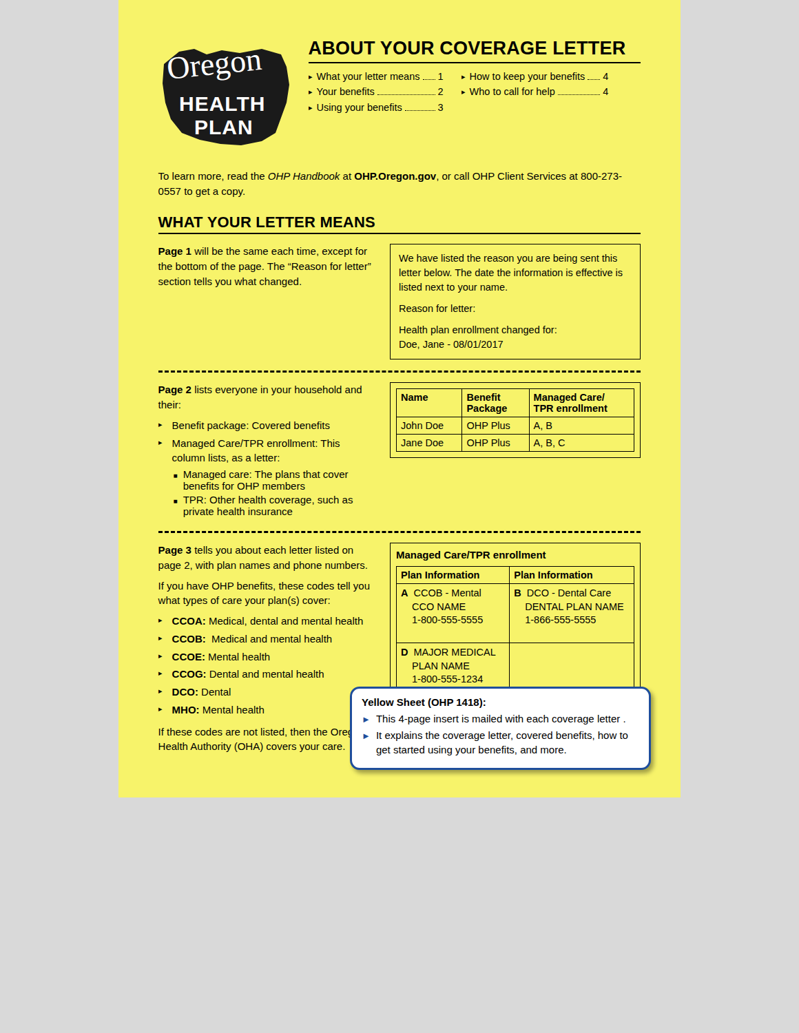Oregon HEALTH PLAN
ABOUT YOUR COVERAGE LETTER
▸What your letter means 1
▸Your benefits 2
▸Using your benefits 3
▸How to keep your benefits 4
▸Who to call for help 4
To learn more, read the OHP Handbook at OHP.Oregon.gov, or call OHP Client Services at 800-273-0557 to get a copy.
WHAT YOUR LETTER MEANS
Page 1 will be the same each time, except for the bottom of the page. The “Reason for letter” section tells you what changed.
We have listed the reason you are being sent this letter below. The date the information is effective is listed next to your name.
Reason for letter:
Health plan enrollment changed for:
Doe, Jane - 08/01/2017
Page 2 lists everyone in your household and their:
▸Benefit package: Covered benefits
▸Managed Care/TPR enrollment: This column lists, as a letter:
■Managed care: The plans that cover benefits for OHP members
■TPR: Other health coverage, such as private health insurance
| Name | Benefit Package | Managed Care/ TPR enrollment |
| --- | --- | --- |
| John Doe | OHP Plus | A, B |
| Jane Doe | OHP Plus | A, B, C |
Page 3 tells you about each letter listed on page 2, with plan names and phone numbers.
If you have OHP benefits, these codes tell you what types of care your plan(s) cover:
▸CCOA: Medical, dental and mental health
▸CCOB: Medical and mental health
▸CCOE: Mental health
▸CCOG: Dental and mental health
▸DCO: Dental
▸MHO: Mental health
If these codes are not listed, then the Oregon Health Authority (OHA) covers your care.
Managed Care/TPR enrollment
| Plan Information | Plan Information |
| --- | --- |
| A CCOB - Mental CCO NAME 1-800-555-5555 | B DCO - Dental Care DENTAL PLAN NAME 1-866-555-5555 |
| D MAJOR MEDICAL PLAN NAME 1-800-555-1234 YOUR ID NUMBER | |
Yellow Sheet (OHP 1418):
►This 4-page insert is mailed with each coverage letter .
►It explains the coverage letter, covered benefits, how to get started using your benefits, and more.